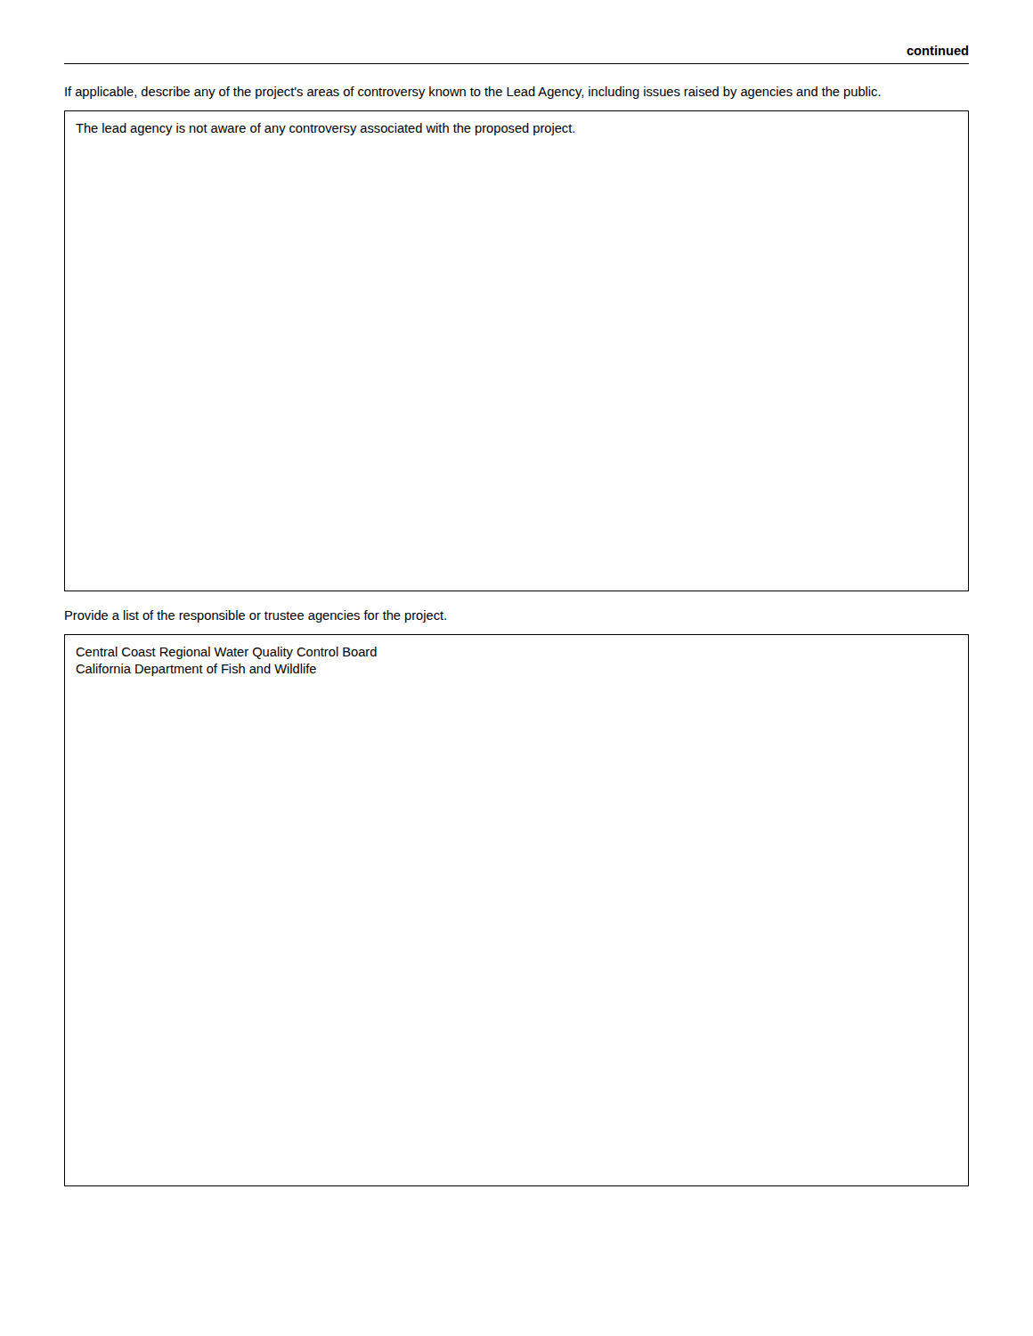continued
If applicable, describe any of the project's areas of controversy known to the Lead Agency, including issues raised by agencies and the public.
The lead agency is not aware of any controversy associated with the proposed project.
Provide a list of the responsible or trustee agencies for the project.
Central Coast Regional Water Quality Control Board
California Department of Fish and Wildlife